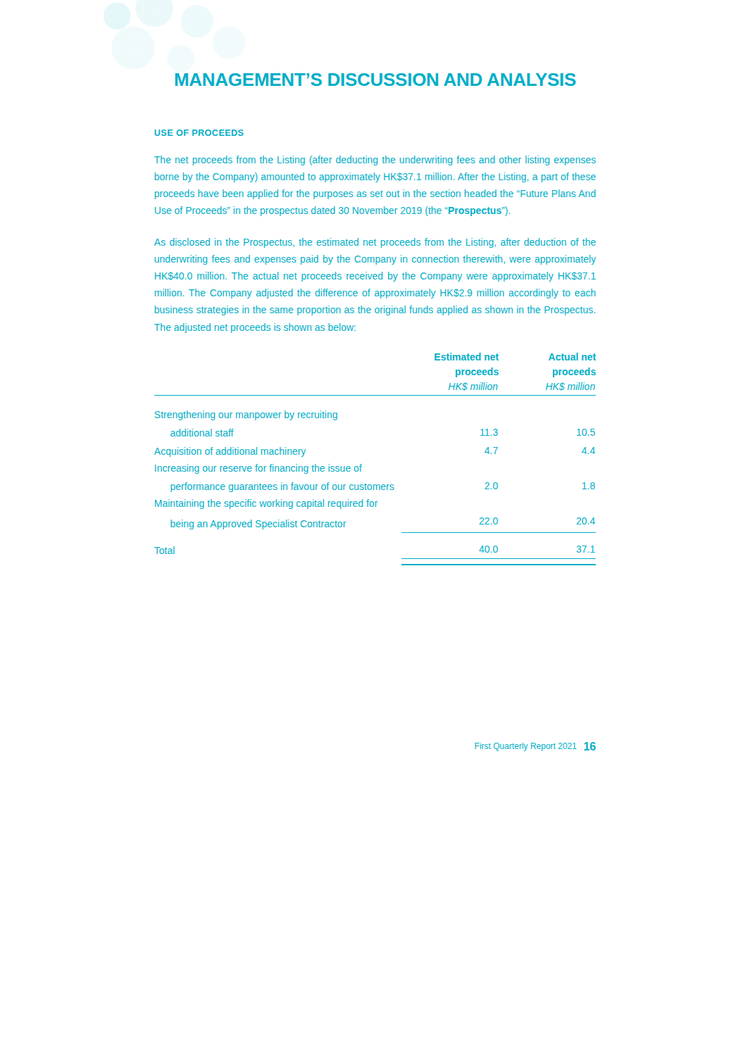Management’s Discussion and Analysis
Use of Proceeds
The net proceeds from the Listing (after deducting the underwriting fees and other listing expenses borne by the Company) amounted to approximately HK$37.1 million. After the Listing, a part of these proceeds have been applied for the purposes as set out in the section headed the “Future Plans And Use of Proceeds” in the prospectus dated 30 November 2019 (the “Prospectus”).
As disclosed in the Prospectus, the estimated net proceeds from the Listing, after deduction of the underwriting fees and expenses paid by the Company in connection therewith, were approximately HK$40.0 million. The actual net proceeds received by the Company were approximately HK$37.1 million. The Company adjusted the difference of approximately HK$2.9 million accordingly to each business strategies in the same proportion as the original funds applied as shown in the Prospectus. The adjusted net proceeds is shown as below:
| | Estimated net proceeds | Actual net proceeds |
| --- | --- | --- |
| | HK$ million | HK$ million |
| Strengthening our manpower by recruiting | | |
| additional staff | 11.3 | 10.5 |
| Acquisition of additional machinery | 4.7 | 4.4 |
| Increasing our reserve for financing the issue of | | |
| performance guarantees in favour of our customers | 2.0 | 1.8 |
| Maintaining the specific working capital required for | | |
| being an Approved Specialist Contractor | 22.0 | 20.4 |
| Total | 40.0 | 37.1 |
First Quarterly Report 202116